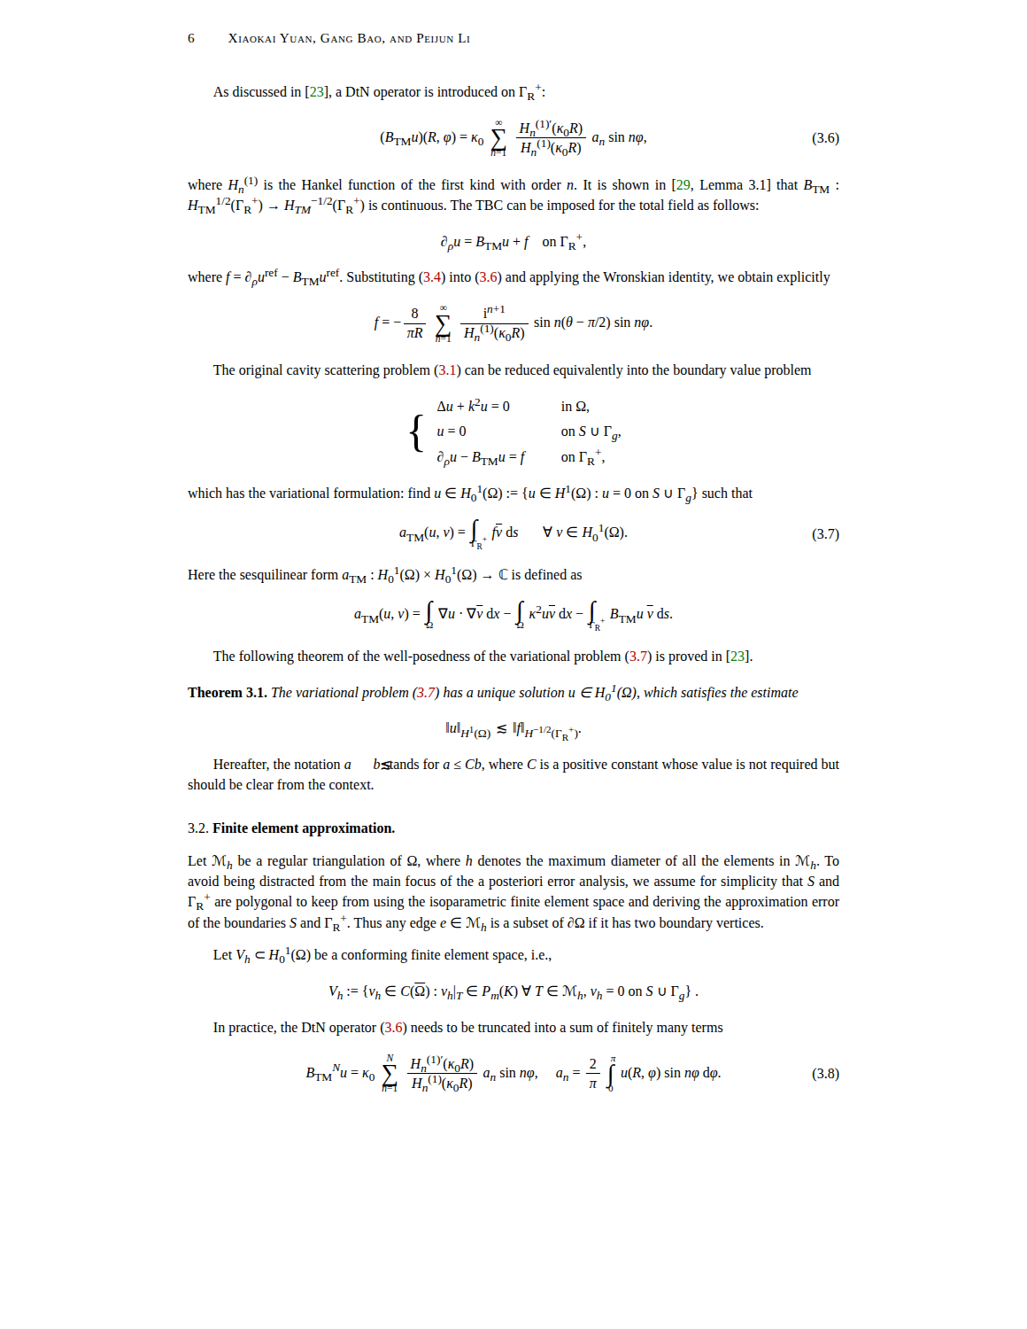6 Xiaokai Yuan, Gang Bao, and Peijun Li
As discussed in [23], a DtN operator is introduced on ΓR+:
(BTMu)(R, φ) = κ0 ∞∑n=1 Hn(1)′(κ0R) Hn(1)(κ0R) an sin nφ, (3.6)
where Hn(1) is the Hankel function of the first kind with order n. It is shown in [29, Lemma 3.1] that BTM : HTM1/2(ΓR+) → HTM−1/2(ΓR+) is continuous. The TBC can be imposed for the total field as follows:
∂ρu = BTMu + f on ΓR+,
where f = ∂ρuref − BTMuref. Substituting (3.4) into (3.6) and applying the Wronskian identity, we obtain explicitly
f = −8 πR ∞∑n=1 in+1 Hn(1)(κ0R) sin n(θ − π/2) sin nφ.
The original cavity scattering problem (3.1) can be reduced equivalently into the boundary value problem
{ Δu + k2u = 0 in Ω, u = 0 on S ∪ Γg, ∂ρu − BTMu = f on ΓR+,
which has the variational formulation: find u ∈ H01(Ω) := {u ∈ H1(Ω) : u = 0 on S ∪ Γg} such that
aTM(u, v) = ∫ΓR+ fv ds ∀ v ∈ H01(Ω). (3.7)
Here the sesquilinear form aTM : H01(Ω) × H01(Ω) → ℂ is defined as
aTM(u, v) = ∫Ω ∇u · ∇v dx − ∫Ω κ2uv dx − ∫ΓR+ BTMu v ds.
The following theorem of the well-posedness of the variational problem (3.7) is proved in [23].
Theorem 3.1. The variational problem (3.7) has a unique solution u ∈ H01(Ω), which satisfies the estimate
‖u‖H1(Ω) ‖f‖H−1/2(ΓR+).
Hereafter, the notation a b stands for a ≤ Cb, where C is a positive constant whose value is not required but should be clear from the context.
3.2. Finite element approximation.
Let ℳh be a regular triangulation of Ω, where h denotes the maximum diameter of all the elements in ℳh. To avoid being distracted from the main focus of the a posteriori error analysis, we assume for simplicity that S and ΓR+ are polygonal to keep from using the isoparametric finite element space and deriving the approximation error of the boundaries S and ΓR+. Thus any edge e ∈ ℳh is a subset of ∂Ω if it has two boundary vertices.
Let Vh ⊂ H01(Ω) be a conforming finite element space, i.e.,
Vh := {vh ∈ C(Ω) : vh|T ∈ Pm(K) ∀ T ∈ ℳh, vh = 0 on S ∪ Γg} .
In practice, the DtN operator (3.6) needs to be truncated into a sum of finitely many terms
BTMNu = κ0 N∑n=1 Hn(1)′(κ0R) Hn(1)(κ0R) an sin nφ, an = 2 π π∫0 u(R, φ) sin nφ dφ. (3.8)